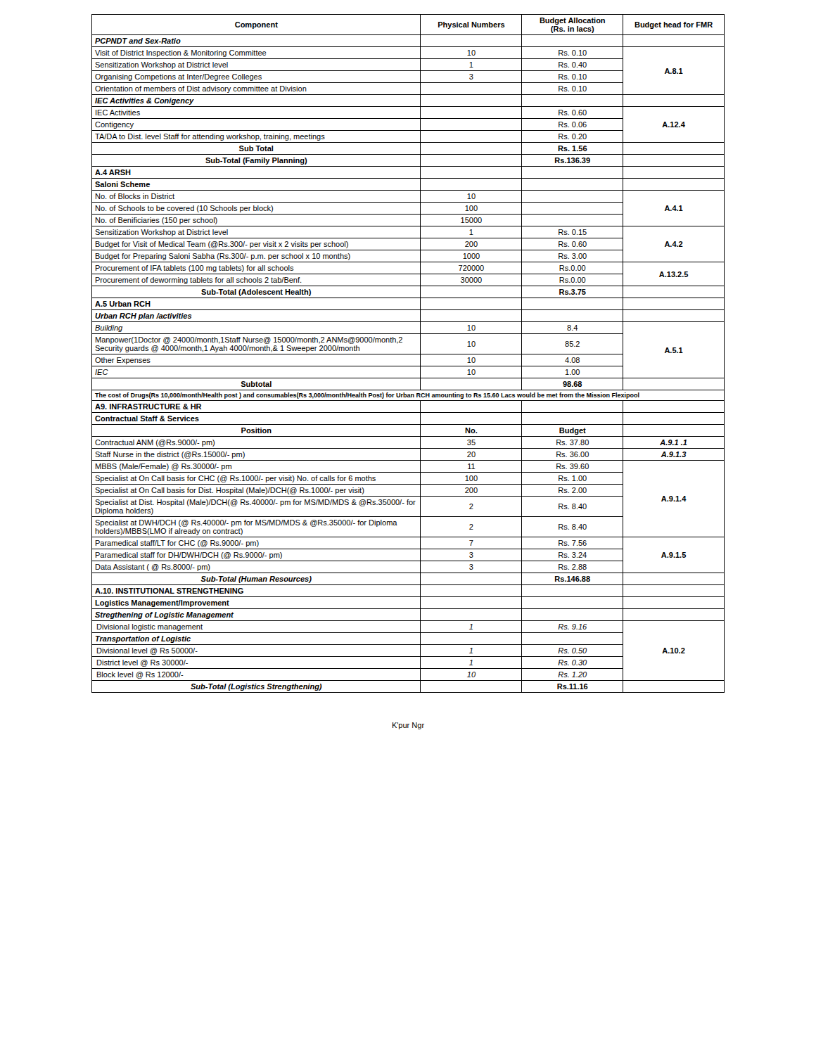| Component | Physical Numbers | Budget Allocation (Rs. in lacs) | Budget head for FMR |
| --- | --- | --- | --- |
| PCPNDT and Sex-Ratio | | | |
| Visit of District Inspection & Monitoring Committee | 10 | Rs. 0.10 | A.8.1 |
| Sensitization Workshop at District level | 1 | Rs. 0.40 |
| Organising Competions at Inter/Degree Colleges | 3 | Rs. 0.10 |
| Orientation of members of Dist advisory committee at Division | | Rs. 0.10 |
| IEC Activities & Conigency | | | |
| IEC Activities | | Rs. 0.60 | A.12.4 |
| Contigency | | Rs. 0.06 |
| TA/DA to Dist. level Staff for attending workshop, training, meetings | | Rs. 0.20 |
| Sub Total | | Rs. 1.56 | |
| Sub-Total (Family Planning) | | Rs.136.39 | |
| A.4 ARSH | | | |
| Saloni Scheme | | | |
| No. of Blocks in District | 10 | | A.4.1 |
| No. of Schools to be covered (10 Schools per block) | 100 | |
| No. of Benificiaries (150 per school) | 15000 | |
| Sensitization Workshop at District level | 1 | Rs. 0.15 | A.4.2 |
| Budget for Visit of Medical Team (@Rs.300/- per visit x 2 visits per school) | 200 | Rs. 0.60 |
| Budget for Preparing Saloni Sabha (Rs.300/- p.m. per school x 10 months) | 1000 | Rs. 3.00 |
| Procurement of IFA tablets (100 mg tablets) for all schools | 720000 | Rs.0.00 | A.13.2.5 |
| Procurement of deworming tablets for all schools 2 tab/Benf. | 30000 | Rs.0.00 |
| Sub-Total (Adolescent Health) | | Rs.3.75 | |
| A.5 Urban RCH | | | |
| Urban RCH plan /activities | | | |
| Building | 10 | 8.4 | A.5.1 |
| Manpower(1Doctor @ 24000/month,1Staff Nurse@ 15000/month,2 ANMs@9000/month,2 Security guards @ 4000/month,1 Ayah 4000/month,& 1 Sweeper 2000/month | 10 | 85.2 |
| Other Expenses | 10 | 4.08 |
| IEC | 10 | 1.00 |
| Subtotal | | 98.68 | |
| The cost of Drugs(Rs 10,000/month/Health post ) and consumables(Rs 3,000/month/Health Post) for Urban RCH amounting to Rs 15.60 Lacs would be met from the Mission Flexipool |
| A9. INFRASTRUCTURE & HR | | | |
| Contractual Staff & Services | | | |
| Position | No. | Budget | |
| Contractual ANM (@Rs.9000/- pm) | 35 | Rs. 37.80 | A.9.1 .1 |
| Staff Nurse in the district (@Rs.15000/- pm) | 20 | Rs. 36.00 | A.9.1.3 |
| MBBS (Male/Female) @ Rs.30000/- pm | 11 | Rs. 39.60 | A.9.1.4 |
| Specialist at On Call basis for CHC (@ Rs.1000/- per visit) No. of calls for 6 moths | 100 | Rs. 1.00 |
| Specialist at On Call basis for Dist. Hospital (Male)/DCH(@ Rs.1000/- per visit) | 200 | Rs. 2.00 |
| Specialist at Dist. Hospital (Male)/DCH(@ Rs.40000/- pm for MS/MD/MDS & @Rs.35000/- for Diploma holders) | 2 | Rs. 8.40 |
| Specialist at DWH/DCH (@ Rs.40000/- pm for MS/MD/MDS & @Rs.35000/- for Diploma holders)/MBBS(LMO if already on contract) | 2 | Rs. 8.40 |
| Paramedical staff/LT for CHC (@ Rs.9000/- pm) | 7 | Rs. 7.56 | A.9.1.5 |
| Paramedical staff for DH/DWH/DCH (@ Rs.9000/- pm) | 3 | Rs. 3.24 |
| Data Assistant ( @ Rs.8000/- pm) | 3 | Rs. 2.88 |
| Sub-Total (Human Resources) | | Rs.146.88 | |
| A.10. INSTITUTIONAL STRENGTHENING | | | |
| Logistics Management/Improvement | | | |
| Stregthening of Logistic Management | | | |
| Divisional logistic management | 1 | Rs. 9.16 | A.10.2 |
| Transportation of Logistic | | |
| Divisional level @ Rs 50000/- | 1 | Rs. 0.50 |
| District level @ Rs 30000/- | 1 | Rs. 0.30 |
| Block level @ Rs 12000/- | 10 | Rs. 1.20 |
| Sub-Total (Logistics Strengthening) | | Rs.11.16 | |
K'pur Ngr